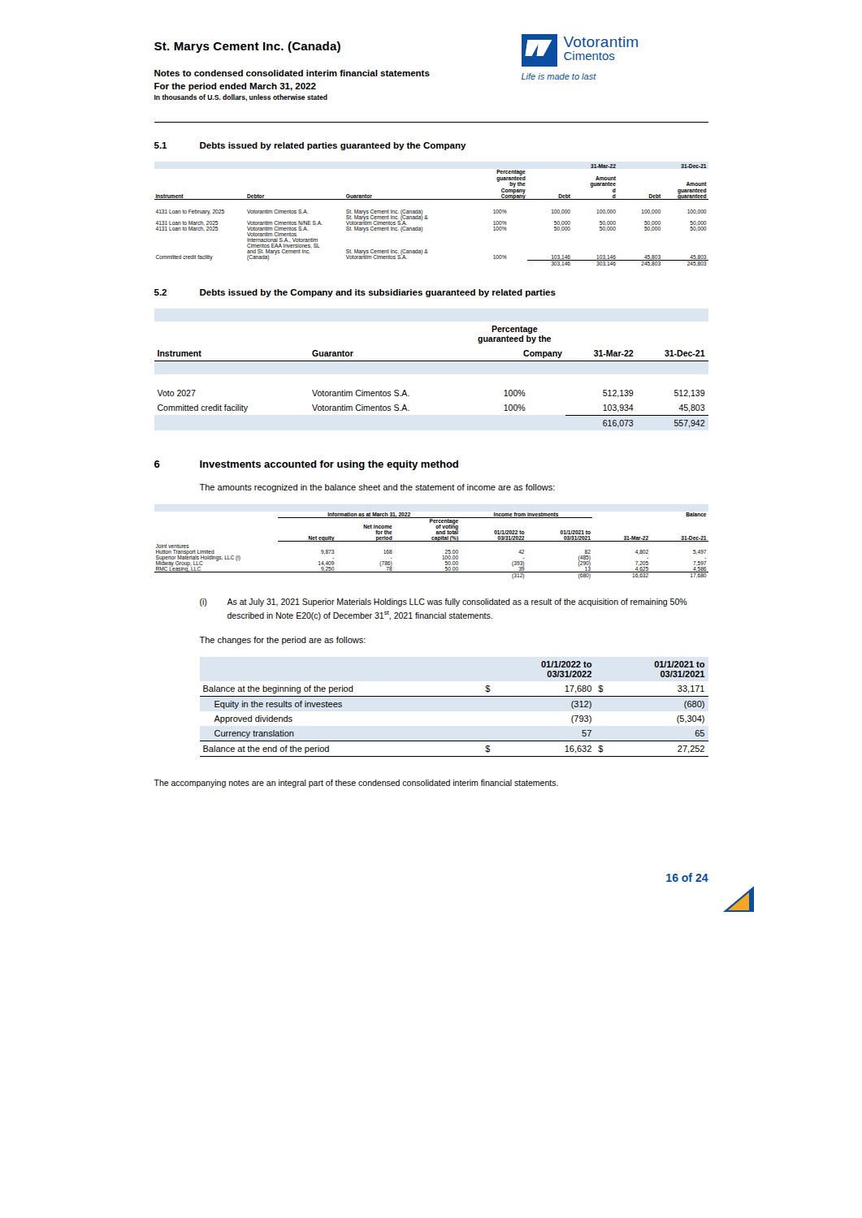Votorantim
Cimentos
Life is made to last
St. Marys Cement Inc. (Canada)
Notes to condensed consolidated interim financial statements
For the period ended March 31, 2022
In thousands of U.S. dollars, unless otherwise stated
5.1
Debts issued by related parties guaranteed by the Company
| | 31-Mar-22 | 31-Dec-21 |
| | Percentage guaranteed by the Company | | Amount guarantee d | | Amount guaranteed |
| Instrument | Debtor | Guarantor | Company | Debt | d | Debt | guaranteed |
| 4131 Loan to February, 2025 | Votorantim Cimentos S.A. | St. Marys Cement Inc. (Canada) | 100% | 100,000 | 100,000 | 100,000 | 100,000 |
| | | St. Marys Cement Inc. (Canada) & | | | | | |
| 4131 Loan to March, 2025 | Votorantim Cimentos N/NE S.A. | Votorantim Cimentos S.A. | 100% | 50,000 | 50,000 | 50,000 | 50,000 |
| 4131 Loan to March, 2025 | Votorantim Cimentos S.A. | St. Marys Cement Inc. (Canada) | 100% | 50,000 | 50,000 | 50,000 | 50,000 |
| | Votorantim Cimentos | | | | | | |
| | Internacional S.A., Votorantim | | | | | | |
| | Cimentos EAA Inversiones, SL | | | | | | |
| | and St. Marys Cement Inc. | St. Marys Cement Inc. (Canada) & | | | | | |
| Committed credit facility | (Canada) | Votorantim Cimentos S.A. | 100% | 103,146 | 103,146 | 45,803 | 45,803 |
| | 303,146 | 303,146 | 245,803 | 245,803 |
5.2
Debts issued by the Company and its subsidiaries guaranteed by related parties
| | | Percentage guaranteed by the | | |
| Instrument | Guarantor | Company | 31-Mar-22 | 31-Dec-21 |
| Voto 2027 | Votorantim Cimentos S.A. | 100% | 512,139 | 512,139 |
| Committed credit facility | Votorantim Cimentos S.A. | 100% | 103,934 | 45,803 |
| | | | 616,073 | 557,942 |
6
Investments accounted for using the equity method
The amounts recognized in the balance sheet and the statement of income are as follows:
| | Information as at March 31, 2022 | Income from investments | | Balance |
| | | Net income for the | Percentage of voting and total | 01/1/2022 to | 01/1/2021 to | | |
| | Net equity | period | capital (%) | 03/31/2022 | 03/31/2021 | 31-Mar-22 | 31-Dec-21 |
| Joint ventures | |
| Hutton Transport Limited | 9,873 | 168 | 25.00 | 42 | 82 | 4,802 | 5,497 |
| Superior Materials Holdings, LLC (i) | - | - | 100.00 | - | (485) | - | - |
| Midway Group, LLC | 14,409 | (786) | 50.00 | (393) | (290) | 7,205 | 7,597 |
| RMC Leasing, LLC | 9,250 | 78 | 50.00 | 39 | 13 | 4,625 | 4,586 |
| | (312) | (680) | 16,632 | 17,680 |
(i)
As at July 31, 2021 Superior Materials Holdings LLC was fully consolidated as a result of the acquisition of remaining 50% described in Note E20(c) of December 31st, 2021 financial statements.
The changes for the period are as follows:
| | 01/1/2022 to 03/31/2022 | 01/1/2021 to 03/31/2021 |
| Balance at the beginning of the period | $ | 17,680 | $ | 33,171 |
| Equity in the results of investees | | (312) | | (680) |
| Approved dividends | | (793) | | (5,304) |
| Currency translation | | 57 | | 65 |
| Balance at the end of the period | $ | 16,632 | $ | 27,252 |
The accompanying notes are an integral part of these condensed consolidated interim financial statements.
16 of 24